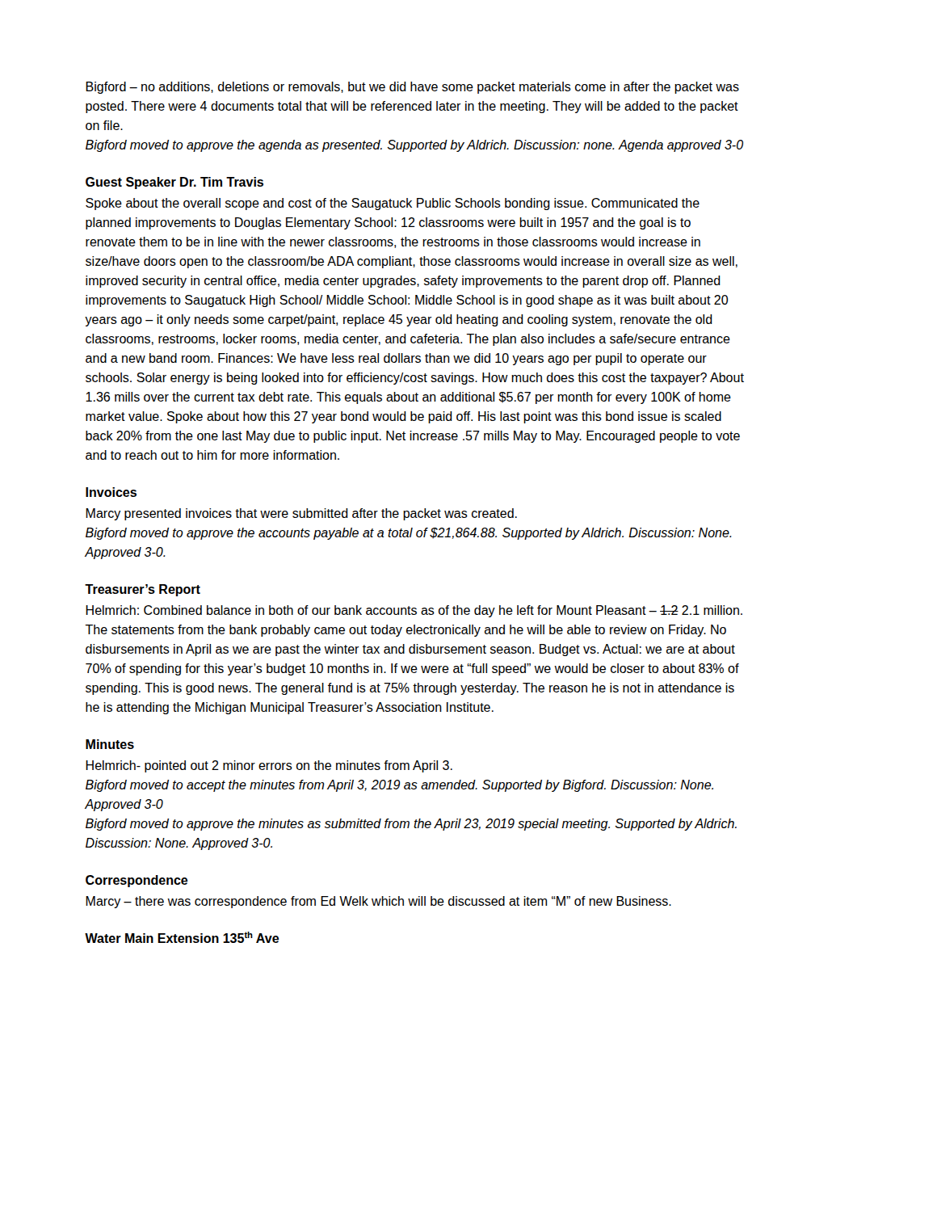Bigford – no additions, deletions or removals, but we did have some packet materials come in after the packet was posted. There were 4 documents total that will be referenced later in the meeting. They will be added to the packet on file.
Bigford moved to approve the agenda as presented. Supported by Aldrich. Discussion: none. Agenda approved 3-0
Guest Speaker Dr. Tim Travis
Spoke about the overall scope and cost of the Saugatuck Public Schools bonding issue. Communicated the planned improvements to Douglas Elementary School: 12 classrooms were built in 1957 and the goal is to renovate them to be in line with the newer classrooms, the restrooms in those classrooms would increase in size/have doors open to the classroom/be ADA compliant, those classrooms would increase in overall size as well, improved security in central office, media center upgrades, safety improvements to the parent drop off. Planned improvements to Saugatuck High School/ Middle School: Middle School is in good shape as it was built about 20 years ago – it only needs some carpet/paint, replace 45 year old heating and cooling system, renovate the old classrooms, restrooms, locker rooms, media center, and cafeteria. The plan also includes a safe/secure entrance and a new band room. Finances: We have less real dollars than we did 10 years ago per pupil to operate our schools. Solar energy is being looked into for efficiency/cost savings. How much does this cost the taxpayer? About 1.36 mills over the current tax debt rate. This equals about an additional $5.67 per month for every 100K of home market value. Spoke about how this 27 year bond would be paid off. His last point was this bond issue is scaled back 20% from the one last May due to public input. Net increase .57 mills May to May. Encouraged people to vote and to reach out to him for more information.
Invoices
Marcy presented invoices that were submitted after the packet was created.
Bigford moved to approve the accounts payable at a total of $21,864.88. Supported by Aldrich. Discussion: None. Approved 3-0.
Treasurer’s Report
Helmrich: Combined balance in both of our bank accounts as of the day he left for Mount Pleasant – 1.2 2.1 million. The statements from the bank probably came out today electronically and he will be able to review on Friday. No disbursements in April as we are past the winter tax and disbursement season. Budget vs. Actual: we are at about 70% of spending for this year’s budget 10 months in. If we were at “full speed” we would be closer to about 83% of spending. This is good news. The general fund is at 75% through yesterday. The reason he is not in attendance is he is attending the Michigan Municipal Treasurer’s Association Institute.
Minutes
Helmrich- pointed out 2 minor errors on the minutes from April 3.
Bigford moved to accept the minutes from April 3, 2019 as amended. Supported by Bigford. Discussion: None. Approved 3-0
Bigford moved to approve the minutes as submitted from the April 23, 2019 special meeting. Supported by Aldrich. Discussion: None. Approved 3-0.
Correspondence
Marcy – there was correspondence from Ed Welk which will be discussed at item “M” of new Business.
Water Main Extension 135th Ave